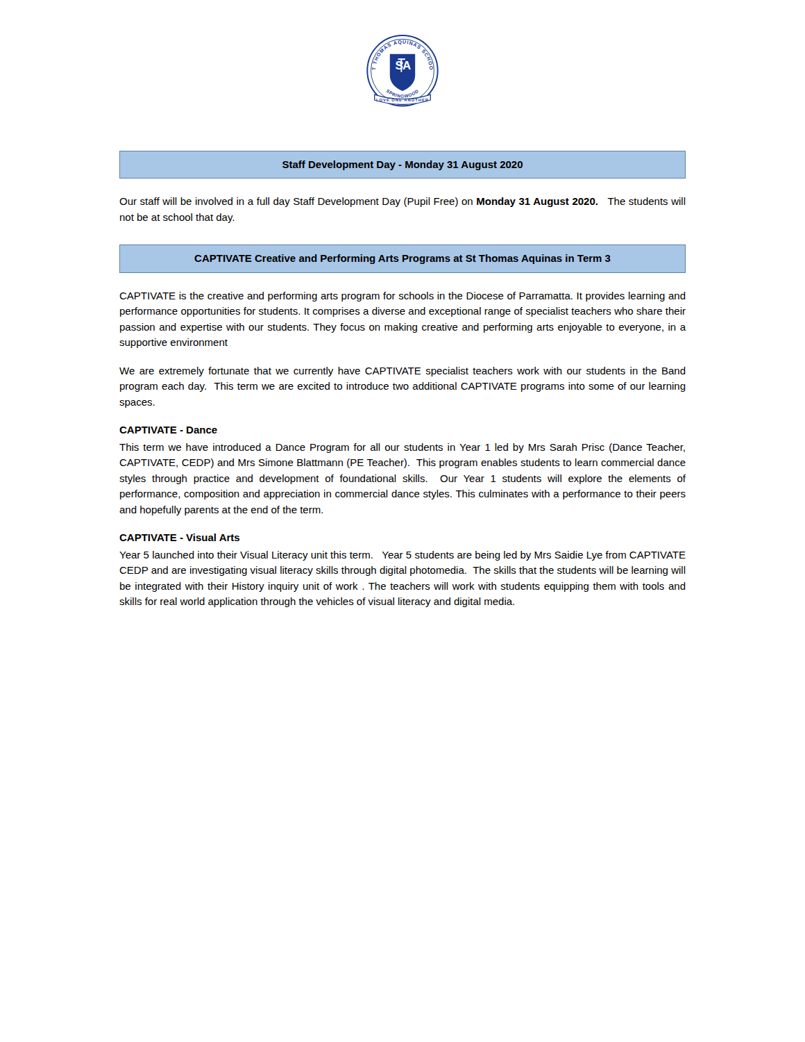ST THOMAS AQUINAS SCHOOL SPRINGWOOD S A LOVE ONE ANOTHER
Staff Development Day - Monday 31 August 2020
Our staff will be involved in a full day Staff Development Day (Pupil Free) on Monday 31 August 2020. The students will not be at school that day.
CAPTIVATE Creative and Performing Arts Programs at St Thomas Aquinas in Term 3
CAPTIVATE is the creative and performing arts program for schools in the Diocese of Parramatta. It provides learning and performance opportunities for students. It comprises a diverse and exceptional range of specialist teachers who share their passion and expertise with our students. They focus on making creative and performing arts enjoyable to everyone, in a supportive environment
We are extremely fortunate that we currently have CAPTIVATE specialist teachers work with our students in the Band program each day. This term we are excited to introduce two additional CAPTIVATE programs into some of our learning spaces.
CAPTIVATE - Dance
This term we have introduced a Dance Program for all our students in Year 1 led by Mrs Sarah Prisc (Dance Teacher, CAPTIVATE, CEDP) and Mrs Simone Blattmann (PE Teacher). This program enables students to learn commercial dance styles through practice and development of foundational skills. Our Year 1 students will explore the elements of performance, composition and appreciation in commercial dance styles. This culminates with a performance to their peers and hopefully parents at the end of the term.
CAPTIVATE - Visual Arts
Year 5 launched into their Visual Literacy unit this term. Year 5 students are being led by Mrs Saidie Lye from CAPTIVATE CEDP and are investigating visual literacy skills through digital photomedia. The skills that the students will be learning will be integrated with their History inquiry unit of work . The teachers will work with students equipping them with tools and skills for real world application through the vehicles of visual literacy and digital media.